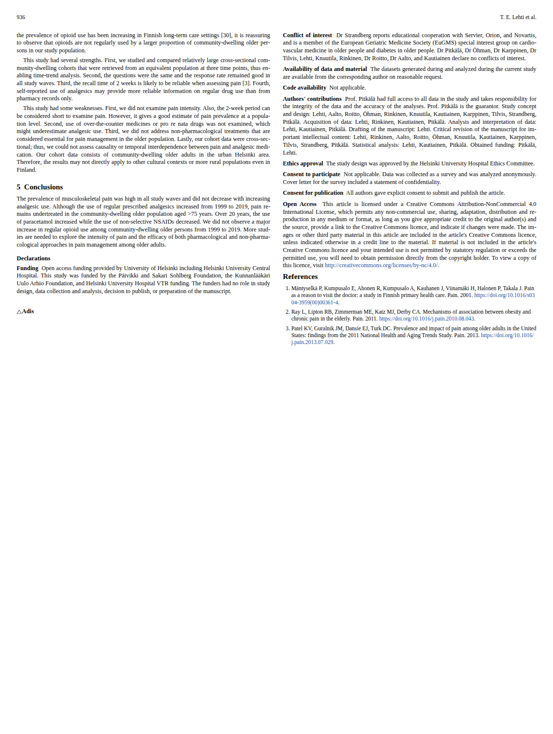936
T. E. Lehti et al.
the prevalence of opioid use has been increasing in Finnish long-term care settings [30], it is reassuring to observe that opioids are not regularly used by a larger proportion of community-dwelling older persons in our study population.
This study had several strengths. First, we studied and compared relatively large cross-sectional community-dwelling cohorts that were retrieved from an equivalent population at three time points, thus enabling time-trend analysis. Second, the questions were the same and the response rate remained good in all study waves. Third, the recall time of 2 weeks is likely to be reliable when assessing pain [3]. Fourth, self-reported use of analgesics may provide more reliable information on regular drug use than from pharmacy records only.
This study had some weaknesses. First, we did not examine pain intensity. Also, the 2-week period can be considered short to examine pain. However, it gives a good estimate of pain prevalence at a population level. Second, use of over-the-counter medicines or pro re nata drugs was not examined, which might underestimate analgesic use. Third, we did not address non-pharmacological treatments that are considered essential for pain management in the older population. Lastly, our cohort data were cross-sectional; thus, we could not assess causality or temporal interdependence between pain and analgesic medication. Our cohort data consists of community-dwelling older adults in the urban Helsinki area. Therefore, the results may not directly apply to other cultural contexts or more rural populations even in Finland.
5 Conclusions
The prevalence of musculoskeletal pain was high in all study waves and did not decrease with increasing analgesic use. Although the use of regular prescribed analgesics increased from 1999 to 2019, pain remains undertreated in the community-dwelling older population aged >75 years. Over 20 years, the use of paracetamol increased while the use of non-selective NSAIDs decreased. We did not observe a major increase in regular opioid use among community-dwelling older persons from 1999 to 2019. More studies are needed to explore the intensity of pain and the efficacy of both pharmacological and non-pharmacological approaches in pain management among older adults.
Declarations
Funding Open access funding provided by University of Helsinki including Helsinki University Central Hospital. This study was funded by the Päivikki and Sakari Sohlberg Foundation, the Kunnanlääkäri Uulo Arhio Foundation, and Helsinki University Hospital VTR funding. The funders had no role in study design, data collection and analysis, decision to publish, or preparation of the manuscript.
△Adis
Conflict of interest Dr Strandberg reports educational cooperation with Servier, Orion, and Novartis, and is a member of the European Geriatric Medicine Society (EuGMS) special interest group on cardiovascular medicine in older people and diabetes in older people. Dr Pitkälä, Dr Öhman, Dr Karppinen, Dr Tilvis, Lehti, Knuutila, Rinkinen, Dr Roitto, Dr Aalto, and Kautiainen declare no conflicts of interest.
Availability of data and material The datasets generated during and analyzed during the current study are available from the corresponding author on reasonable request.
Code availability Not applicable.
Authors' contributions Prof. Pitkälä had full access to all data in the study and takes responsibility for the integrity of the data and the accuracy of the analyses. Prof. Pitkälä is the guarantor. Study concept and design: Lehti, Aalto, Roitto, Öhman, Rinkinen, Knuutila, Kautiainen, Karppinen, Tilvis, Strandberg, Pitkälä. Acquisition of data: Lehti, Rinkinen, Kautiainen, Pitkälä. Analysis and interpretation of data: Lehti, Kautiainen, Pitkälä. Drafting of the manuscript: Lehti. Critical revision of the manuscript for important intellectual content: Lehti, Rinkinen, Aalto, Roitto, Öhman, Knuutila, Kautiainen, Karppinen, Tilvis, Strandberg, Pitkälä. Statistical analysis: Lehti, Kautiainen, Pitkälä. Obtained funding: Pitkälä, Lehti.
Ethics approval The study design was approved by the Helsinki University Hospital Ethics Committee.
Consent to participate Not applicable. Data was collected as a survey and was analyzed anonymously. Cover letter for the survey included a statement of confidentiality.
Consent for publication All authors gave explicit consent to submit and publish the article.
Open Access This article is licensed under a Creative Commons Attribution-NonCommercial 4.0 International License, which permits any non-commercial use, sharing, adaptation, distribution and reproduction in any medium or format, as long as you give appropriate credit to the original author(s) and the source, provide a link to the Creative Commons licence, and indicate if changes were made. The images or other third party material in this article are included in the article's Creative Commons licence, unless indicated otherwise in a credit line to the material. If material is not included in the article's Creative Commons licence and your intended use is not permitted by statutory regulation or exceeds the permitted use, you will need to obtain permission directly from the copyright holder. To view a copy of this licence, visit http://creativecommons.org/licenses/by-nc/4.0/.
References
Mäntyselkä P, Kumpusalo E, Ahonen R, Kumpusalo A, Kauhanen J, Viinamäki H, Halonen P, Takala J. Pain as a reason to visit the doctor: a study in Finnish primary health care. Pain. 2001. https://doi.org/10.1016/s0304-3959(00)00361-4.
Ray L, Lipton RB, Zimmerman ME, Katz MJ, Derby CA. Mechanisms of association between obesity and chronic pain in the elderly. Pain. 2011. https://doi.org/10.1016/j.pain.2010.08.043.
Patel KV, Guralnik JM, Dansie EJ, Turk DC. Prevalence and impact of pain among older adults in the United States: findings from the 2011 National Health and Aging Trends Study. Pain. 2013. https://doi.org/10.1016/j.pain.2013.07.029.